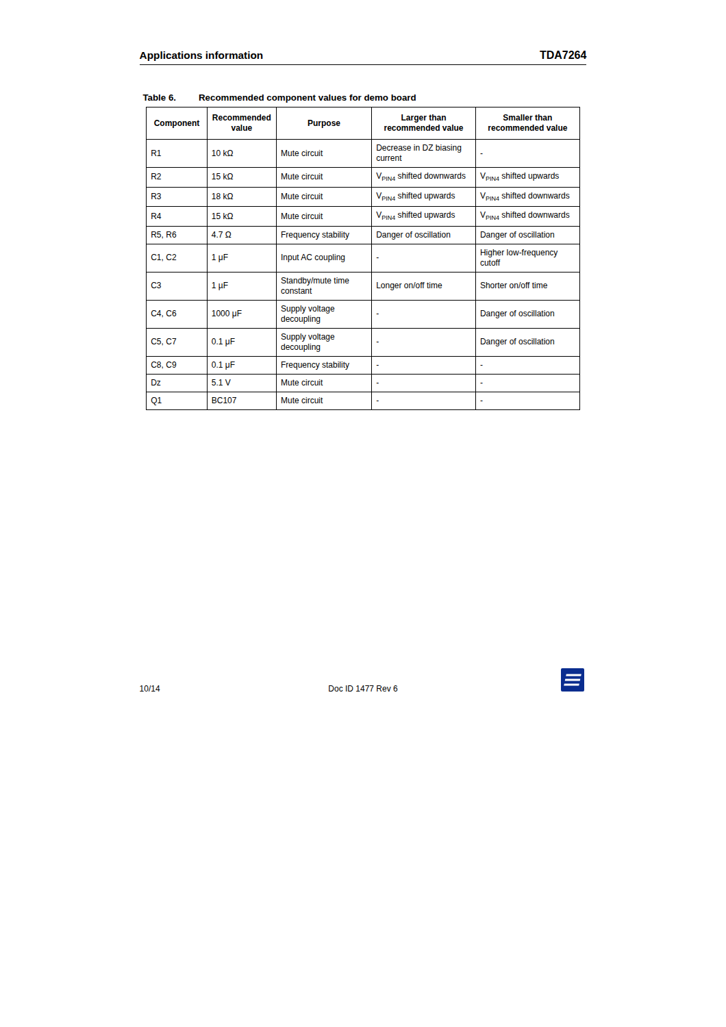Applications information TDA7264
Table 6. Recommended component values for demo board
| Component | Recommended value | Purpose | Larger than recommended value | Smaller than recommended value |
| --- | --- | --- | --- | --- |
| R1 | 10 kΩ | Mute circuit | Decrease in DZ biasing current | - |
| R2 | 15 kΩ | Mute circuit | V PIN4 shifted downwards | V PIN4 shifted upwards |
| R3 | 18 kΩ | Mute circuit | V PIN4 shifted upwards | V PIN4 shifted downwards |
| R4 | 15 kΩ | Mute circuit | V PIN4 shifted upwards | V PIN4 shifted downwards |
| R5, R6 | 4.7 Ω | Frequency stability | Danger of oscillation | Danger of oscillation |
| C1, C2 | 1 μF | Input AC coupling | - | Higher low-frequency cutoff |
| C3 | 1 µF | Standby/mute time constant | Longer on/off time | Shorter on/off time |
| C4, C6 | 1000 μF | Supply voltage decoupling | - | Danger of oscillation |
| C5, C7 | 0.1 μF | Supply voltage decoupling | - | Danger of oscillation |
| C8, C9 | 0.1 μF | Frequency stability | - | - |
| Dz | 5.1 V | Mute circuit | - | - |
| Q1 | BC107 | Mute circuit | - | - |
10/14 Doc ID 1477 Rev 6